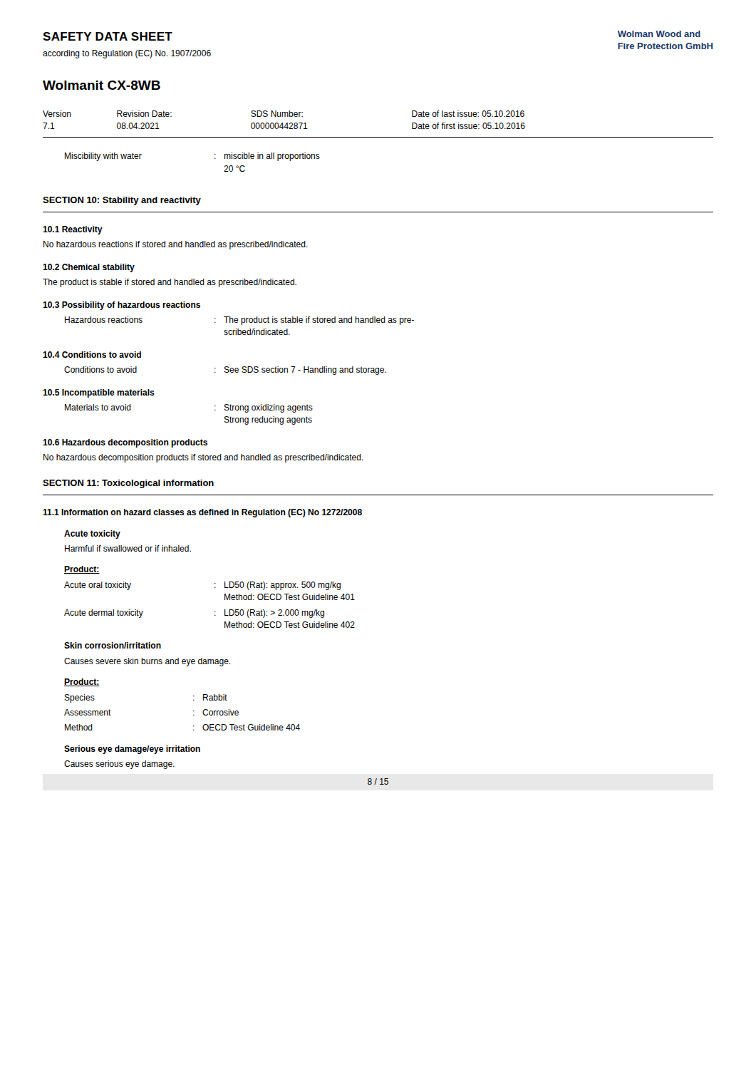SAFETY DATA SHEET
according to Regulation (EC) No. 1907/2006
Wolman Wood and
Fire Protection GmbH
Wolmanit CX-8WB
| Version 7.1 | Revision Date: 08.04.2021 | SDS Number: 000000442871 | Date of last issue: 05.10.2016 Date of first issue: 05.10.2016 |
Miscibility with water
:
miscible in all proportions
20 °C
SECTION 10: Stability and reactivity
10.1 Reactivity
No hazardous reactions if stored and handled as prescribed/indicated.
10.2 Chemical stability
The product is stable if stored and handled as prescribed/indicated.
10.3 Possibility of hazardous reactions
Hazardous reactions
:
The product is stable if stored and handled as pre-
scribed/indicated.
10.4 Conditions to avoid
Conditions to avoid
:
See SDS section 7 - Handling and storage.
10.5 Incompatible materials
Materials to avoid
:
Strong oxidizing agents
Strong reducing agents
10.6 Hazardous decomposition products
No hazardous decomposition products if stored and handled as prescribed/indicated.
SECTION 11: Toxicological information
11.1 Information on hazard classes as defined in Regulation (EC) No 1272/2008
Acute toxicity
Harmful if swallowed or if inhaled.
Product:
Acute oral toxicity
:
LD50 (Rat): approx. 500 mg/kg
Method: OECD Test Guideline 401
Acute dermal toxicity
:
LD50 (Rat): > 2.000 mg/kg
Method: OECD Test Guideline 402
Skin corrosion/irritation
Causes severe skin burns and eye damage.
Product:
Species
:
Rabbit
Assessment
:
Corrosive
Method
:
OECD Test Guideline 404
Serious eye damage/eye irritation
Causes serious eye damage.
8 / 15